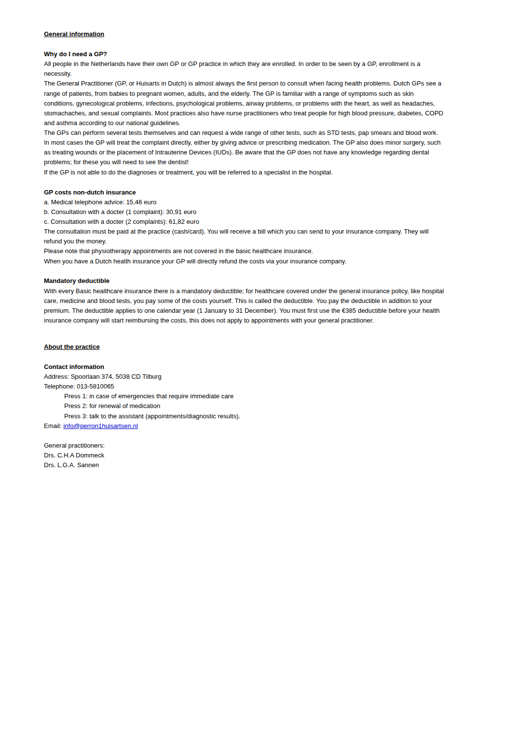General information
Why do I need a GP?
All people in the Netherlands have their own GP or GP practice in which they are enrolled. In order to be seen by a GP, enrollment is a necessity.
The General Practitioner (GP, or Huisarts in Dutch) is almost always the first person to consult when facing health problems. Dutch GPs see a range of patients, from babies to pregnant women, adults, and the elderly. The GP is familiar with a range of symptoms such as skin conditions, gynecological problems, infections, psychological problems, airway problems, or problems with the heart, as well as headaches, stomachaches, and sexual complaints. Most practices also have nurse practitioners who treat people for high blood pressure, diabetes, COPD and asthma according to our national guidelines.
The GPs can perform several tests themselves and can request a wide range of other tests, such as STD tests, pap smears and blood work. In most cases the GP will treat the complaint directly, either by giving advice or prescribing medication. The GP also does minor surgery, such as treating wounds or the placement of Intrauterine Devices (IUDs). Be aware that the GP does not have any knowledge regarding dental problems; for these you will need to see the dentist!
If the GP is not able to do the diagnoses or treatment, you will be referred to a specialist in the hospital.
GP costs non-dutch insurance
a. Medical telephone advice: 15,46 euro
b. Consultation with a docter (1 complaint): 30,91 euro
c. Consultation with a docter (2 complaints): 61,82 euro
The consultation must be paid at the practice (cash/card). You will receive a bill which you can send to your insurance company. They will refund you the money.
Please note that physiotherapy appointments are not covered in the basic healthcare insurance.
When you have a Dutch health insurance your GP will directly refund the costs via your insurance company.
Mandatory deductible
With every Basic healthcare insurance there is a mandatory deductible; for healthcare covered under the general insurance policy, like hospital care, medicine and blood tests, you pay some of the costs yourself. This is called the deductible. You pay the deductible in addition to your premium. The deductible applies to one calendar year (1 January to 31 December). You must first use the €385 deductible before your health insurance company will start reimbursing the costs, this does not apply to appointments with your general practitioner.
About the practice
Contact information
Address: Spoorlaan 374, 5038 CD Tilburg
Telephone: 013-5810065
Press 1: in case of emergencies that require immediate care
Press 2: for renewal of medication
Press 3: talk to the assistant (appointments/diagnostic results).
Email: info@perron1huisartsen.nl
General practitioners:
Drs. C.H.A Dommeck
Drs. L.G.A. Sannen